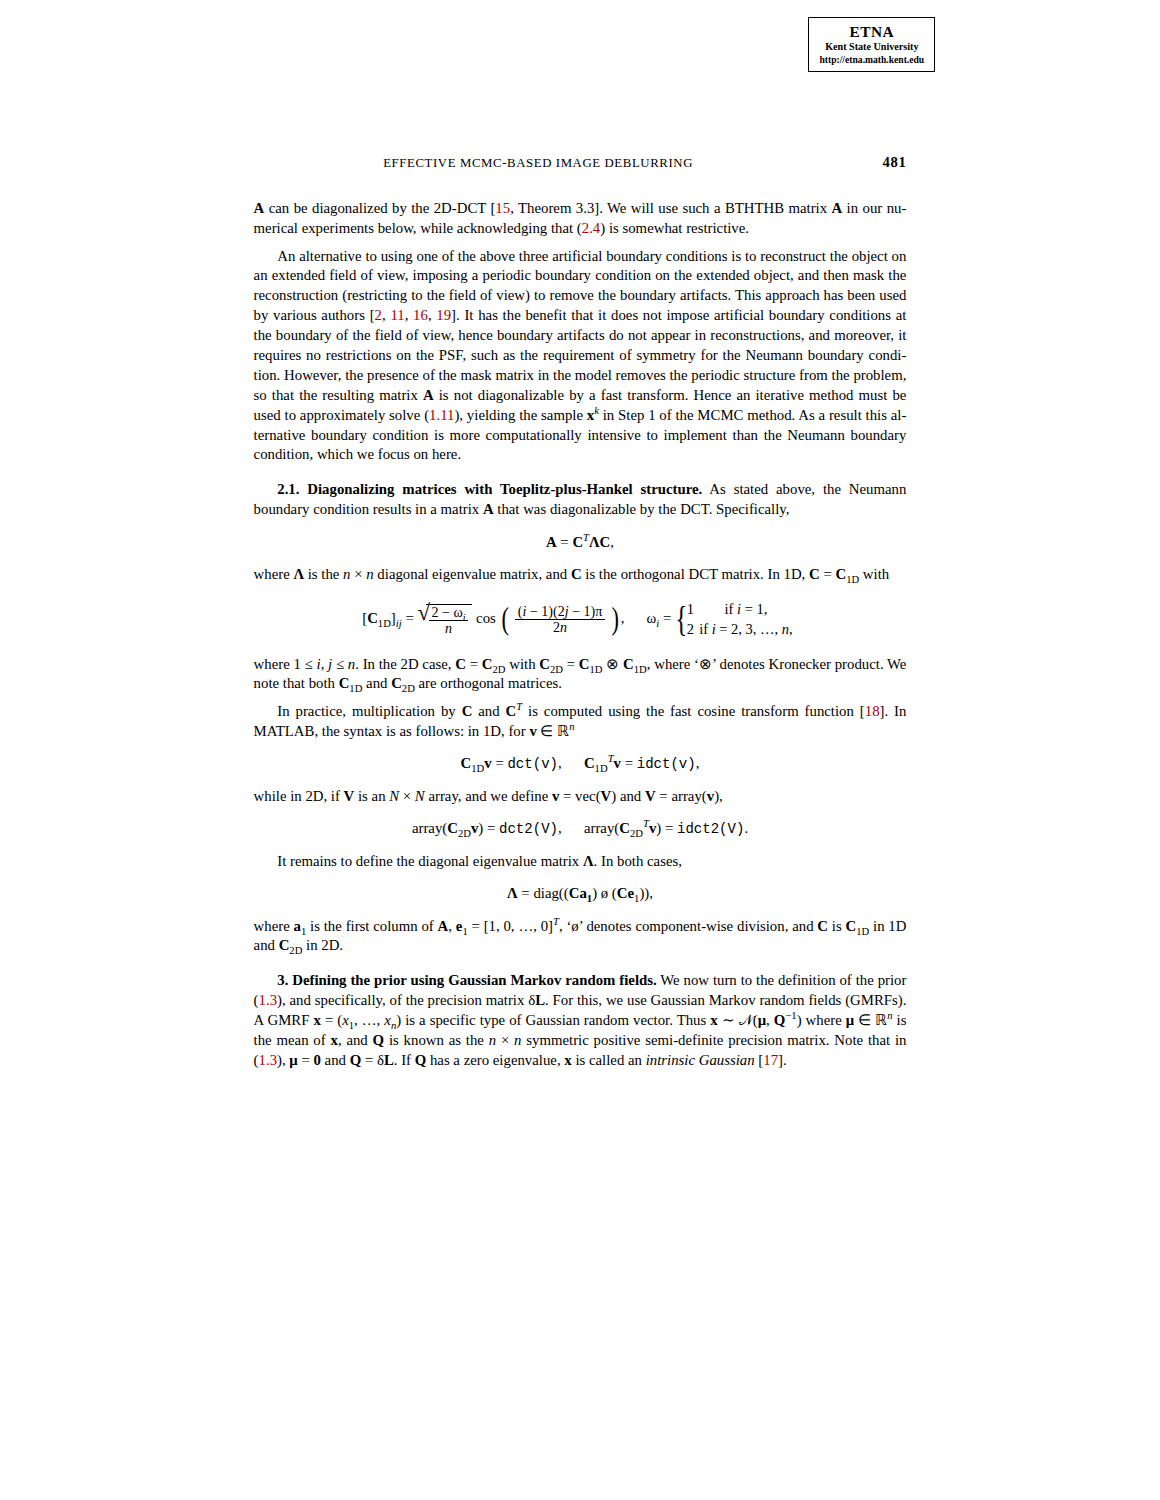ETNA
Kent State University
http://etna.math.kent.edu
EFFECTIVE MCMC-BASED IMAGE DEBLURRING 481
A can be diagonalized by the 2D-DCT [15, Theorem 3.3]. We will use such a BTHTHB matrix A in our numerical experiments below, while acknowledging that (2.4) is somewhat restrictive.
An alternative to using one of the above three artificial boundary conditions is to reconstruct the object on an extended field of view, imposing a periodic boundary condition on the extended object, and then mask the reconstruction (restricting to the field of view) to remove the boundary artifacts. This approach has been used by various authors [2, 11, 16, 19]. It has the benefit that it does not impose artificial boundary conditions at the boundary of the field of view, hence boundary artifacts do not appear in reconstructions, and moreover, it requires no restrictions on the PSF, such as the requirement of symmetry for the Neumann boundary condition. However, the presence of the mask matrix in the model removes the periodic structure from the problem, so that the resulting matrix A is not diagonalizable by a fast transform. Hence an iterative method must be used to approximately solve (1.11), yielding the sample xk in Step 1 of the MCMC method. As a result this alternative boundary condition is more computationally intensive to implement than the Neumann boundary condition, which we focus on here.
2.1. Diagonalizing matrices with Toeplitz-plus-Hankel structure. As stated above, the Neumann boundary condition results in a matrix A that was diagonalizable by the DCT. Specifically,
A = CTΛC,
where Λ is the n × n diagonal eigenvalue matrix, and C is the orthogonal DCT matrix. In 1D, C = C1D with
[C1D]ij = 2 − ωi n cos ( (i − 1)(2j − 1)π 2n ), ωi = {
| 1 | if i = 1, |
| 2 | if i = 2, 3, …, n , |
where 1 ≤ i, j ≤ n. In the 2D case, C = C2D with C2D = C1D ⊗ C1D, where ‘⊗’ denotes Kronecker product. We note that both C1D and C2D are orthogonal matrices.
In practice, multiplication by C and CT is computed using the fast cosine transform function [18]. In MATLAB, the syntax is as follows: in 1D, for v ∈ ℝn
C1Dv = dct(v), C1DTv = idct(v),
while in 2D, if V is an N × N array, and we define v = vec(V) and V = array(v),
array(C2Dv) = dct2(V), array(C2DTv) = idct2(V).
It remains to define the diagonal eigenvalue matrix Λ. In both cases,
Λ = diag((Ca1) ø (Ce1)),
where a1 is the first column of A, e1 = [1, 0, …, 0]T, ‘ø’ denotes component-wise division, and C is C1D in 1D and C2D in 2D.
3. Defining the prior using Gaussian Markov random fields. We now turn to the definition of the prior (1.3), and specifically, of the precision matrix δL. For this, we use Gaussian Markov random fields (GMRFs). A GMRF x = (x1, …, xn) is a specific type of Gaussian random vector. Thus x ∼ 𝒩(μ, Q−1) where μ ∈ ℝn is the mean of x, and Q is known as the n × n symmetric positive semi-definite precision matrix. Note that in (1.3), μ = 0 and Q = δL. If Q has a zero eigenvalue, x is called an intrinsic Gaussian [17].